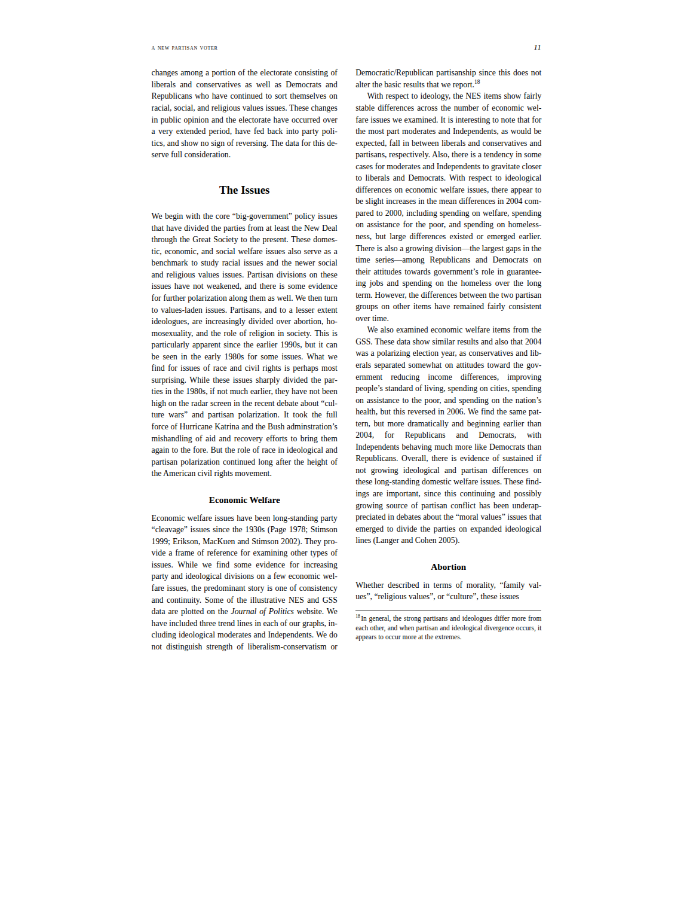A New Partisan Voter 11
changes among a portion of the electorate consisting of liberals and conservatives as well as Democrats and Republicans who have continued to sort themselves on racial, social, and religious values issues. These changes in public opinion and the electorate have occurred over a very extended period, have fed back into party politics, and show no sign of reversing. The data for this deserve full consideration.
The Issues
We begin with the core “big-government” policy issues that have divided the parties from at least the New Deal through the Great Society to the present. These domestic, economic, and social welfare issues also serve as a benchmark to study racial issues and the newer social and religious values issues. Partisan divisions on these issues have not weakened, and there is some evidence for further polarization along them as well. We then turn to values-laden issues. Partisans, and to a lesser extent ideologues, are increasingly divided over abortion, homosexuality, and the role of religion in society. This is particularly apparent since the earlier 1990s, but it can be seen in the early 1980s for some issues. What we find for issues of race and civil rights is perhaps most surprising. While these issues sharply divided the parties in the 1980s, if not much earlier, they have not been high on the radar screen in the recent debate about “culture wars” and partisan polarization. It took the full force of Hurricane Katrina and the Bush adminstration’s mishandling of aid and recovery efforts to bring them again to the fore. But the role of race in ideological and partisan polarization continued long after the height of the American civil rights movement.
Economic Welfare
Economic welfare issues have been long-standing party “cleavage” issues since the 1930s (Page 1978; Stimson 1999; Erikson, MacKuen and Stimson 2002). They provide a frame of reference for examining other types of issues. While we find some evidence for increasing party and ideological divisions on a few economic welfare issues, the predominant story is one of consistency and continuity. Some of the illustrative NES and GSS data are plotted on the Journal of Politics website. We have included three trend lines in each of our graphs, including ideological moderates and Independents. We do not distinguish strength of liberalism-conservatism or Democratic/Republican partisanship since this does not alter the basic results that we report.18
With respect to ideology, the NES items show fairly stable differences across the number of economic welfare issues we examined. It is interesting to note that for the most part moderates and Independents, as would be expected, fall in between liberals and conservatives and partisans, respectively. Also, there is a tendency in some cases for moderates and Independents to gravitate closer to liberals and Democrats. With respect to ideological differences on economic welfare issues, there appear to be slight increases in the mean differences in 2004 compared to 2000, including spending on welfare, spending on assistance for the poor, and spending on homelessness, but large differences existed or emerged earlier. There is also a growing division—the largest gaps in the time series—among Republicans and Democrats on their attitudes towards government’s role in guaranteeing jobs and spending on the homeless over the long term. However, the differences between the two partisan groups on other items have remained fairly consistent over time.
We also examined economic welfare items from the GSS. These data show similar results and also that 2004 was a polarizing election year, as conservatives and liberals separated somewhat on attitudes toward the government reducing income differences, improving people’s standard of living, spending on cities, spending on assistance to the poor, and spending on the nation’s health, but this reversed in 2006. We find the same pattern, but more dramatically and beginning earlier than 2004, for Republicans and Democrats, with Independents behaving much more like Democrats than Republicans. Overall, there is evidence of sustained if not growing ideological and partisan differences on these long-standing domestic welfare issues. These findings are important, since this continuing and possibly growing source of partisan conflict has been underappreciated in debates about the “moral values” issues that emerged to divide the parties on expanded ideological lines (Langer and Cohen 2005).
Abortion
Whether described in terms of morality, “family values”, “religious values”, or “culture”, these issues
18In general, the strong partisans and ideologues differ more from each other, and when partisan and ideological divergence occurs, it appears to occur more at the extremes.